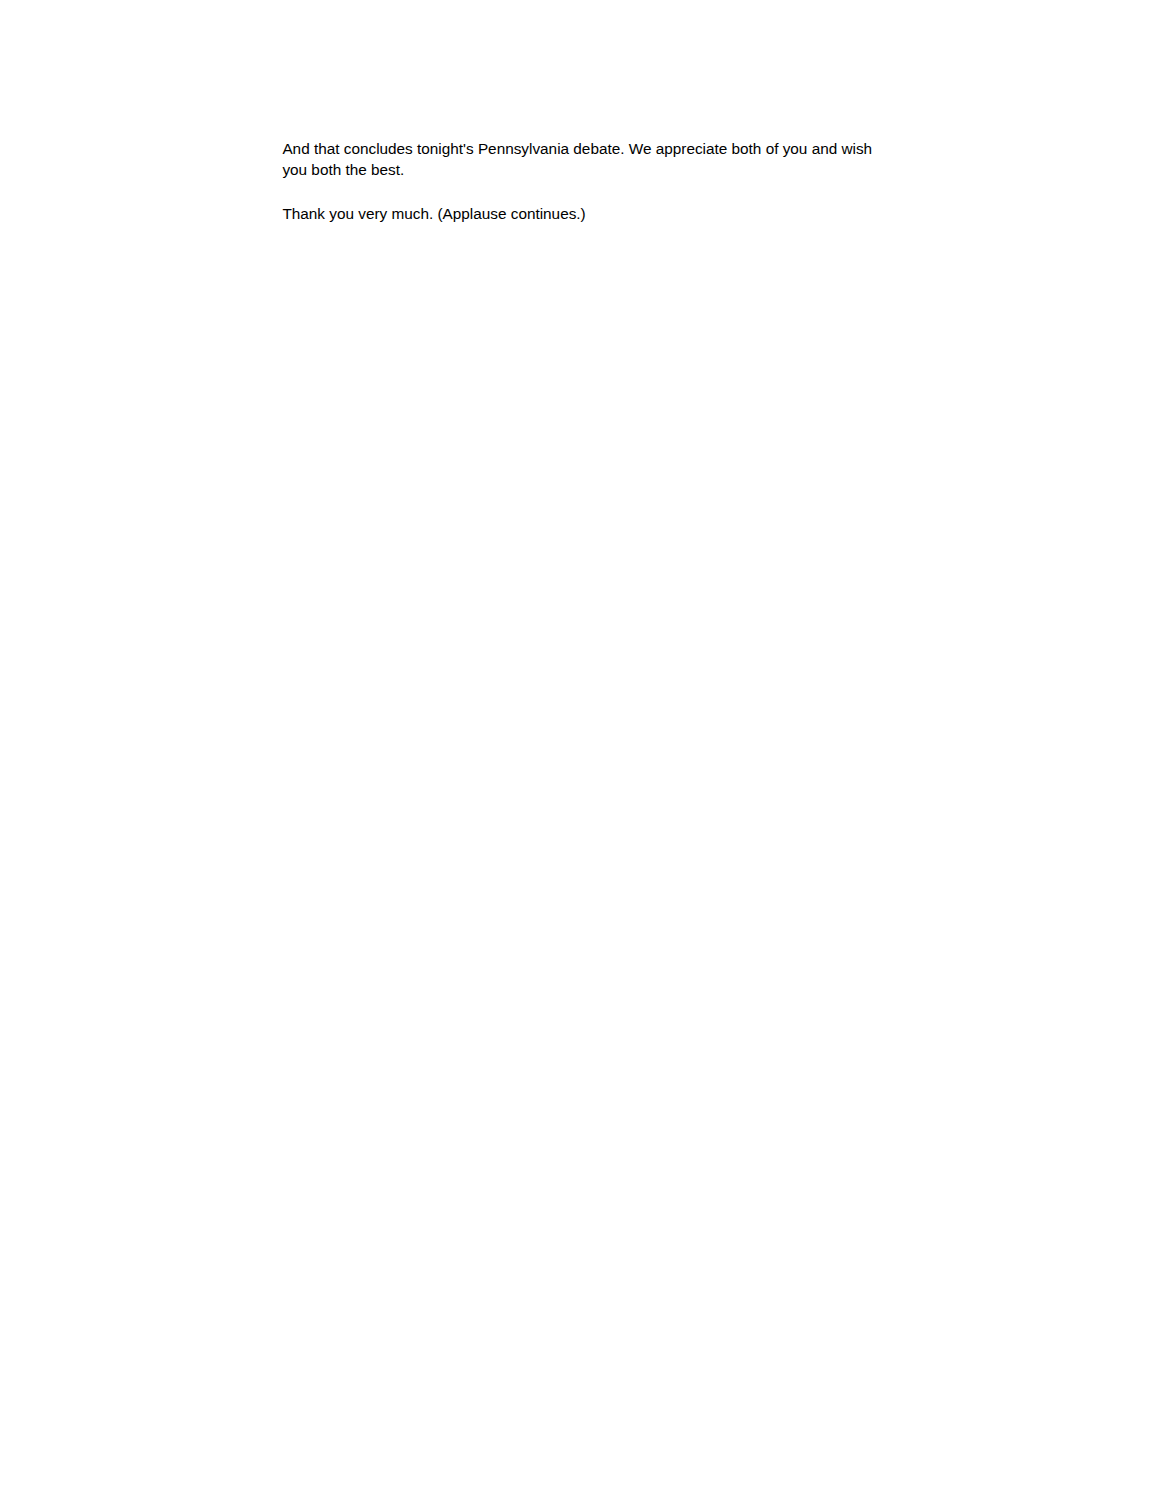And that concludes tonight's Pennsylvania debate. We appreciate both of you and wish you both the best.
Thank you very much. (Applause continues.)